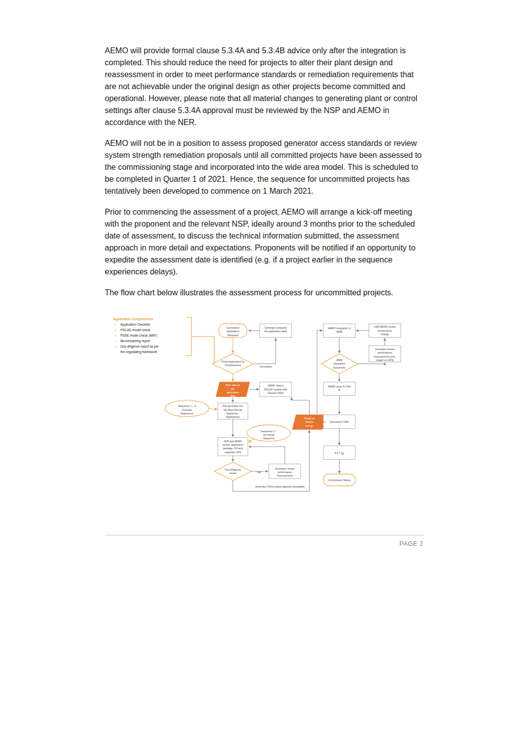AEMO will provide formal clause 5.3.4A and 5.3.4B advice only after the integration is completed. This should reduce the need for projects to alter their plant design and reassessment in order to meet performance standards or remediation requirements that are not achievable under the original design as other projects become committed and operational. However, please note that all material changes to generating plant or control settings after clause 5.3.4A approval must be reviewed by the NSP and AEMO in accordance with the NER.
AEMO will not be in a position to assess proposed generator access standards or review system strength remediation proposals until all committed projects have been assessed to the commissioning stage and incorporated into the wide area model. This is scheduled to be completed in Quarter 1 of 2021. Hence, the sequence for uncommitted projects has tentatively been developed to commence on 1 March 2021.
Prior to commencing the assessment of a project, AEMO will arrange a kick-off meeting with the proponent and the relevant NSP, ideally around 3 months prior to the scheduled date of assessment, to discuss the technical information submitted, the assessment approach in more detail and expectations. Proponents will be notified if an opportunity to expedite the assessment date is identified (e.g. if a project earlier in the sequence experiences delays).
The flow chart below illustrates the assessment process for uncommitted projects.
Application Completeness • Application Checklist • PSCAD model check • PSSE model check (MAT) • Benchmarking report • Due diligence report as per the negotiating framework Connection Application Received Generator prepares the application pack AEMO Integration in WMZ NSP/AEMO review performance change Generator review performance improvements (incl. impact on GPS) Check Application for Completeness Incomplete WMZ Integration Successful Note date as the application date AEMO shares PSCAD models with relevant NSPs AEMO issue 5.3.4A/ B Sequence 1 – a Forecast Sequecnce Add generator into the West Murray Sequence - Applications Ready to assess lounge Connection Offer Sequence 2 – the Actual Sequence NSP and AEMO review; application package, FIA and negotiate GPS 5.3.7 (g) Due Diligence review Fail Generator review performance improvements Commitment Status Generator Performance appears acceptable
PAGE 2